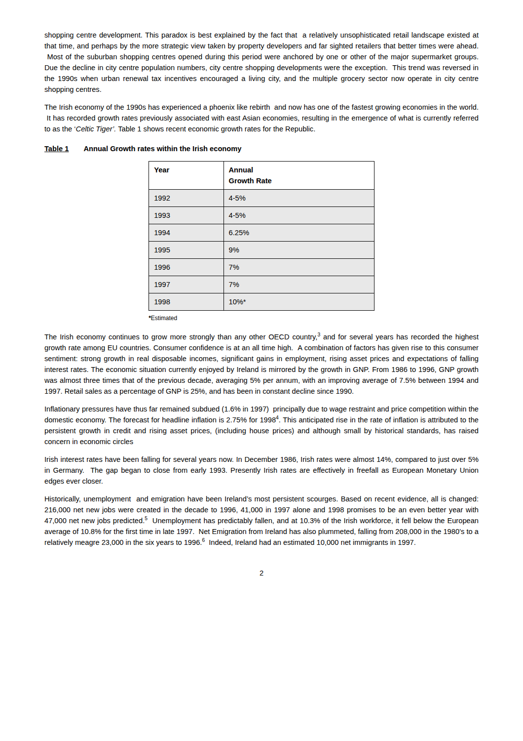shopping centre development. This paradox is best explained by the fact that a relatively unsophisticated retail landscape existed at that time, and perhaps by the more strategic view taken by property developers and far sighted retailers that better times were ahead. Most of the suburban shopping centres opened during this period were anchored by one or other of the major supermarket groups. Due the decline in city centre population numbers, city centre shopping developments were the exception. This trend was reversed in the 1990s when urban renewal tax incentives encouraged a living city, and the multiple grocery sector now operate in city centre shopping centres.
The Irish economy of the 1990s has experienced a phoenix like rebirth and now has one of the fastest growing economies in the world. It has recorded growth rates previously associated with east Asian economies, resulting in the emergence of what is currently referred to as the ‘Celtic Tiger’. Table 1 shows recent economic growth rates for the Republic.
Table 1 Annual Growth rates within the Irish economy
| Year | Annual Growth Rate |
| --- | --- |
| 1992 | 4-5% |
| 1993 | 4-5% |
| 1994 | 6.25% |
| 1995 | 9% |
| 1996 | 7% |
| 1997 | 7% |
| 1998 | 10%* |
*Estimated
The Irish economy continues to grow more strongly than any other OECD country,3 and for several years has recorded the highest growth rate among EU countries. Consumer confidence is at an all time high. A combination of factors has given rise to this consumer sentiment: strong growth in real disposable incomes, significant gains in employment, rising asset prices and expectations of falling interest rates. The economic situation currently enjoyed by Ireland is mirrored by the growth in GNP. From 1986 to 1996, GNP growth was almost three times that of the previous decade, averaging 5% per annum, with an improving average of 7.5% between 1994 and 1997. Retail sales as a percentage of GNP is 25%, and has been in constant decline since 1990.
Inflationary pressures have thus far remained subdued (1.6% in 1997) principally due to wage restraint and price competition within the domestic economy. The forecast for headline inflation is 2.75% for 19984. This anticipated rise in the rate of inflation is attributed to the persistent growth in credit and rising asset prices, (including house prices) and although small by historical standards, has raised concern in economic circles
Irish interest rates have been falling for several years now. In December 1986, Irish rates were almost 14%, compared to just over 5% in Germany. The gap began to close from early 1993. Presently Irish rates are effectively in freefall as European Monetary Union edges ever closer.
Historically, unemployment and emigration have been Ireland’s most persistent scourges. Based on recent evidence, all is changed: 216,000 net new jobs were created in the decade to 1996, 41,000 in 1997 alone and 1998 promises to be an even better year with 47,000 net new jobs predicted.5 Unemployment has predictably fallen, and at 10.3% of the Irish workforce, it fell below the European average of 10.8% for the first time in late 1997. Net Emigration from Ireland has also plummeted, falling from 208,000 in the 1980’s to a relatively meagre 23,000 in the six years to 1996.6 Indeed, Ireland had an estimated 10,000 net immigrants in 1997.
2